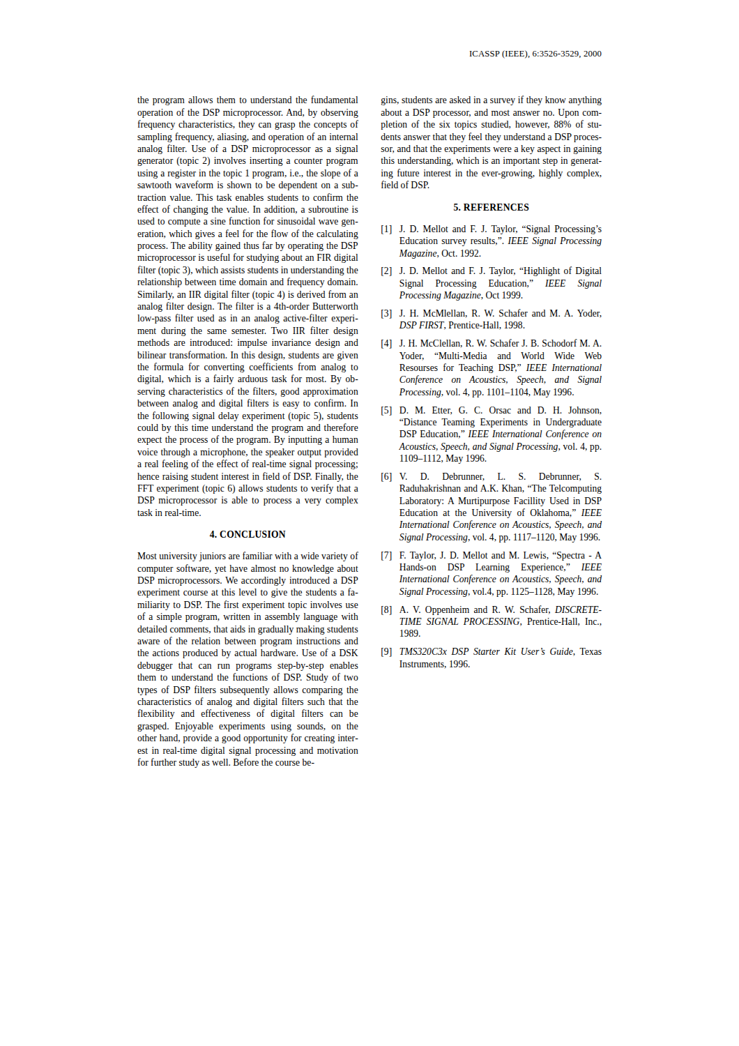ICASSP (IEEE), 6:3526-3529, 2000
the program allows them to understand the fundamental operation of the DSP microprocessor. And, by observing frequency characteristics, they can grasp the concepts of sampling frequency, aliasing, and operation of an internal analog filter. Use of a DSP microprocessor as a signal generator (topic 2) involves inserting a counter program using a register in the topic 1 program, i.e., the slope of a sawtooth waveform is shown to be dependent on a subtraction value. This task enables students to confirm the effect of changing the value. In addition, a subroutine is used to compute a sine function for sinusoidal wave generation, which gives a feel for the flow of the calculating process. The ability gained thus far by operating the DSP microprocessor is useful for studying about an FIR digital filter (topic 3), which assists students in understanding the relationship between time domain and frequency domain. Similarly, an IIR digital filter (topic 4) is derived from an analog filter design. The filter is a 4th-order Butterworth low-pass filter used as in an analog active-filter experiment during the same semester. Two IIR filter design methods are introduced: impulse invariance design and bilinear transformation. In this design, students are given the formula for converting coefficients from analog to digital, which is a fairly arduous task for most. By observing characteristics of the filters, good approximation between analog and digital filters is easy to confirm. In the following signal delay experiment (topic 5), students could by this time understand the program and therefore expect the process of the program. By inputting a human voice through a microphone, the speaker output provided a real feeling of the effect of real-time signal processing; hence raising student interest in field of DSP. Finally, the FFT experiment (topic 6) allows students to verify that a DSP microprocessor is able to process a very complex task in real-time.
4. CONCLUSION
Most university juniors are familiar with a wide variety of computer software, yet have almost no knowledge about DSP microprocessors. We accordingly introduced a DSP experiment course at this level to give the students a familiarity to DSP. The first experiment topic involves use of a simple program, written in assembly language with detailed comments, that aids in gradually making students aware of the relation between program instructions and the actions produced by actual hardware. Use of a DSK debugger that can run programs step-by-step enables them to understand the functions of DSP. Study of two types of DSP filters subsequently allows comparing the characteristics of analog and digital filters such that the flexibility and effectiveness of digital filters can be grasped. Enjoyable experiments using sounds, on the other hand, provide a good opportunity for creating interest in real-time digital signal processing and motivation for further study as well. Before the course be-
gins, students are asked in a survey if they know anything about a DSP processor, and most answer no. Upon completion of the six topics studied, however, 88% of students answer that they feel they understand a DSP processor, and that the experiments were a key aspect in gaining this understanding, which is an important step in generating future interest in the ever-growing, highly complex, field of DSP.
5. REFERENCES
[1] J. D. Mellot and F. J. Taylor, “Signal Processing’s Education survey results,”. IEEE Signal Processing Magazine, Oct. 1992.
[2] J. D. Mellot and F. J. Taylor, “Highlight of Digital Signal Processing Education,” IEEE Signal Processing Magazine, Oct 1999.
[3] J. H. McMlellan, R. W. Schafer and M. A. Yoder, DSP FIRST, Prentice-Hall, 1998.
[4] J. H. McClellan, R. W. Schafer J. B. Schodorf M. A. Yoder, “Multi-Media and World Wide Web Resourses for Teaching DSP,” IEEE International Conference on Acoustics, Speech, and Signal Processing, vol. 4, pp. 1101–1104, May 1996.
[5] D. M. Etter, G. C. Orsac and D. H. Johnson, “Distance Teaming Experiments in Undergraduate DSP Education,” IEEE International Conference on Acoustics, Speech, and Signal Processing, vol. 4, pp. 1109–1112, May 1996.
[6] V. D. Debrunner, L. S. Debrunner, S. Raduhakrishnan and A.K. Khan, “The Telcomputing Laboratory: A Murtipurpose Facillity Used in DSP Education at the University of Oklahoma,” IEEE International Conference on Acoustics, Speech, and Signal Processing, vol. 4, pp. 1117–1120, May 1996.
[7] F. Taylor, J. D. Mellot and M. Lewis, “Spectra - A Hands-on DSP Learning Experience,” IEEE International Conference on Acoustics, Speech, and Signal Processing, vol.4, pp. 1125–1128, May 1996.
[8] A. V. Oppenheim and R. W. Schafer, DISCRETE-TIME SIGNAL PROCESSING, Prentice-Hall, Inc., 1989.
[9] TMS320C3x DSP Starter Kit User’s Guide, Texas Instruments, 1996.